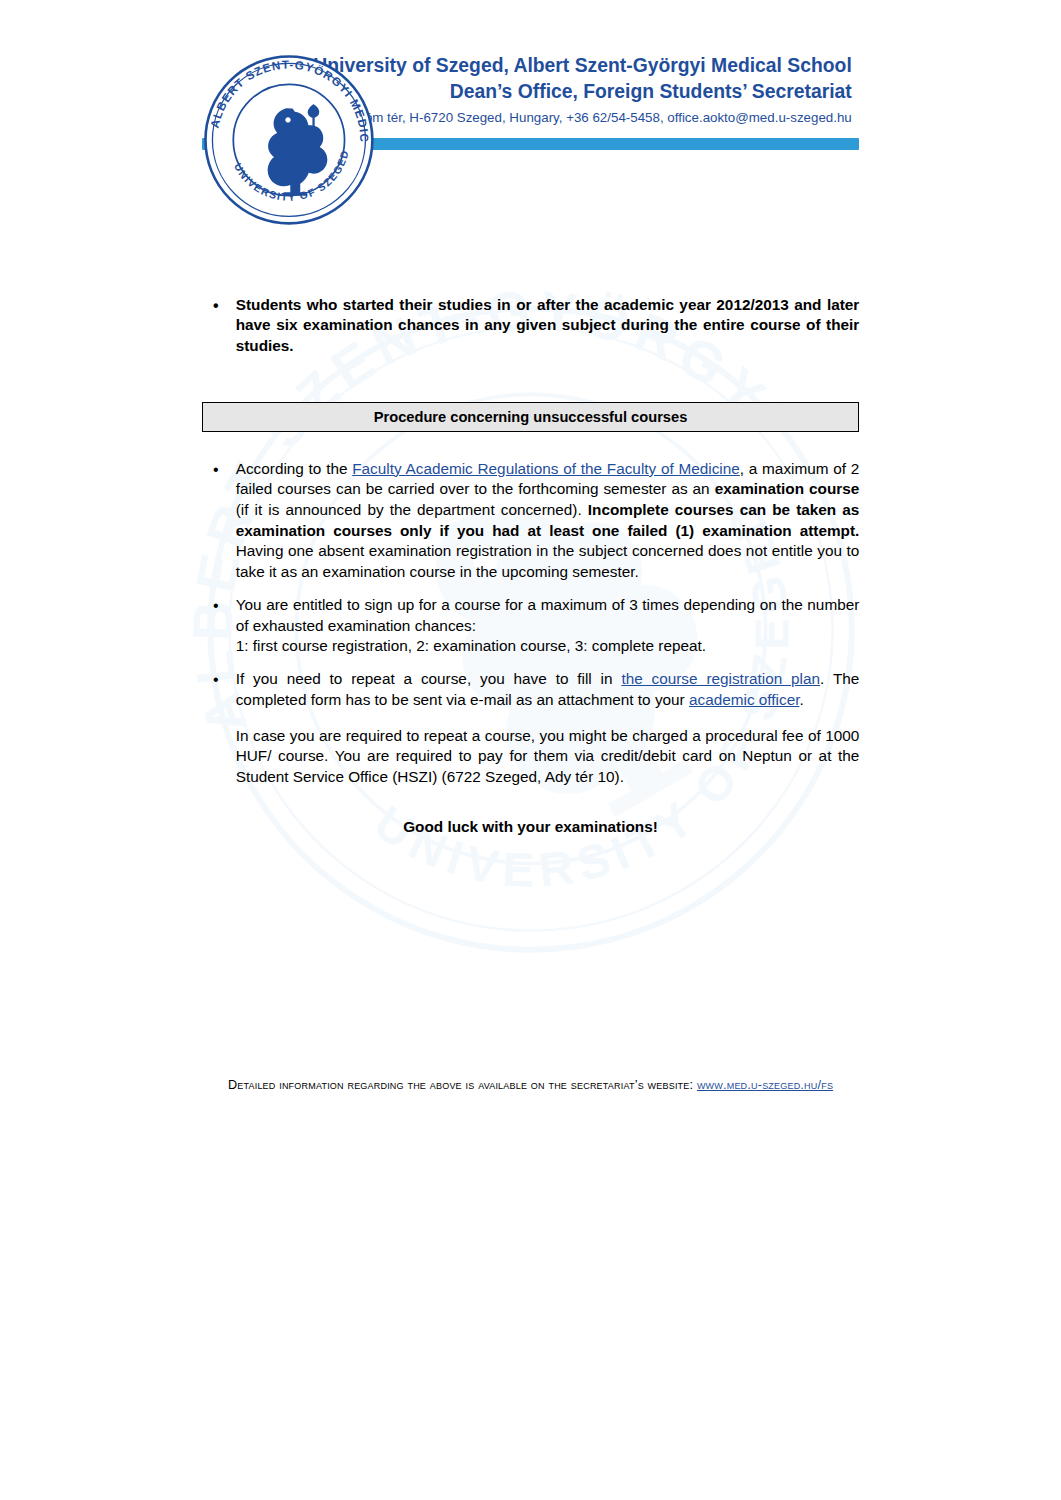ALBERT SZENT-GYÖRGYI MEDICAL SCHOOL UNIVERSITY OF SZEGED
ALBERT SZENT-GYÖRGYI MEDICAL SCHOOL UNIVERSITY OF SZEGED
University of Szeged, Albert Szent-Györgyi Medical School
Dean’s Office, Foreign Students’ Secretariat
12. Dóm tér, H-6720 Szeged, Hungary, +36 62/54-5458, office.aokto@med.u-szeged.hu
Students who started their studies in or after the academic year 2012/2013 and later have six examination chances in any given subject during the entire course of their studies.
Procedure concerning unsuccessful courses
According to the Faculty Academic Regulations of the Faculty of Medicine, a maximum of 2 failed courses can be carried over to the forthcoming semester as an examination course (if it is announced by the department concerned). Incomplete courses can be taken as examination courses only if you had at least one failed (1) examination attempt. Having one absent examination registration in the subject concerned does not entitle you to take it as an examination course in the upcoming semester.
You are entitled to sign up for a course for a maximum of 3 times depending on the number of exhausted examination chances:
1: first course registration, 2: examination course, 3: complete repeat.
If you need to repeat a course, you have to fill in the course registration plan. The completed form has to be sent via e-mail as an attachment to your academic officer.
In case you are required to repeat a course, you might be charged a procedural fee of 1000 HUF/ course. You are required to pay for them via credit/debit card on Neptun or at the Student Service Office (HSZI) (6722 Szeged, Ady tér 10).
Good luck with your examinations!
Detailed information regarding the above is available on the secretariat’s website: www.med.u-szeged.hu/fs